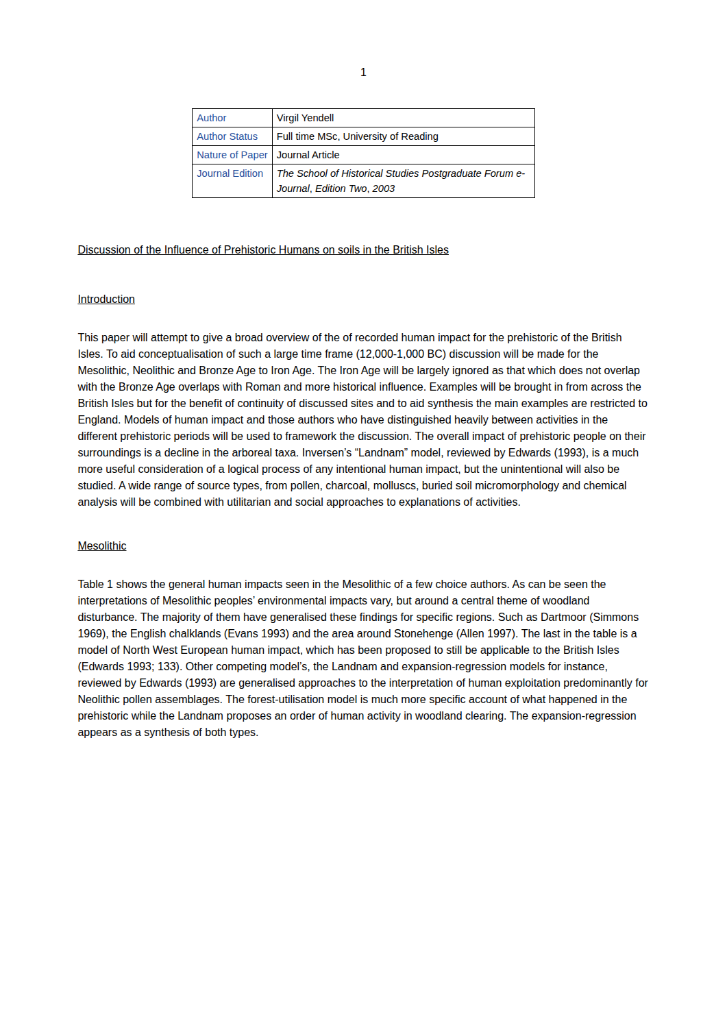1
| Author | Virgil Yendell |
| Author Status | Full time MSc, University of Reading |
| Nature of Paper | Journal Article |
| Journal Edition | The School of Historical Studies Postgraduate Forum e-Journal , Edition Two , 2003 |
Discussion of the Influence of Prehistoric Humans on soils in the British Isles
Introduction
This paper will attempt to give a broad overview of the of recorded human impact for the prehistoric of the British Isles. To aid conceptualisation of such a large time frame (12,000-1,000 BC) discussion will be made for the Mesolithic, Neolithic and Bronze Age to Iron Age. The Iron Age will be largely ignored as that which does not overlap with the Bronze Age overlaps with Roman and more historical influence. Examples will be brought in from across the British Isles but for the benefit of continuity of discussed sites and to aid synthesis the main examples are restricted to England. Models of human impact and those authors who have distinguished heavily between activities in the different prehistoric periods will be used to framework the discussion. The overall impact of prehistoric people on their surroundings is a decline in the arboreal taxa. Inversen’s “Landnam” model, reviewed by Edwards (1993), is a much more useful consideration of a logical process of any intentional human impact, but the unintentional will also be studied. A wide range of source types, from pollen, charcoal, molluscs, buried soil micromorphology and chemical analysis will be combined with utilitarian and social approaches to explanations of activities.
Mesolithic
Table 1 shows the general human impacts seen in the Mesolithic of a few choice authors. As can be seen the interpretations of Mesolithic peoples’ environmental impacts vary, but around a central theme of woodland disturbance. The majority of them have generalised these findings for specific regions. Such as Dartmoor (Simmons 1969), the English chalklands (Evans 1993) and the area around Stonehenge (Allen 1997). The last in the table is a model of North West European human impact, which has been proposed to still be applicable to the British Isles (Edwards 1993; 133). Other competing model’s, the Landnam and expansion-regression models for instance, reviewed by Edwards (1993) are generalised approaches to the interpretation of human exploitation predominantly for Neolithic pollen assemblages. The forest-utilisation model is much more specific account of what happened in the prehistoric while the Landnam proposes an order of human activity in woodland clearing. The expansion-regression appears as a synthesis of both types.